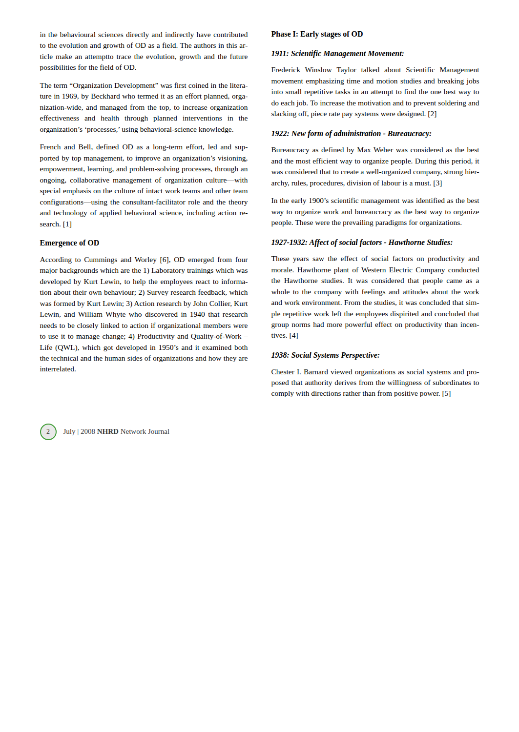in the behavioural sciences directly and indirectly have contributed to the evolution and growth of OD as a field. The authors in this article make an attemptto trace the evolution, growth and the future possibilities for the field of OD.
The term “Organization Development” was first coined in the literature in 1969, by Beckhard who termed it as an effort planned, organization-wide, and managed from the top, to increase organization effectiveness and health through planned interventions in the organization’s ‘processes,’ using behavioral-science knowledge.
French and Bell, defined OD as a long-term effort, led and supported by top management, to improve an organization’s visioning, empowerment, learning, and problem-solving processes, through an ongoing, collaborative management of organization culture—with special emphasis on the culture of intact work teams and other team configurations—using the consultant-facilitator role and the theory and technology of applied behavioral science, including action research. [1]
Emergence of OD
According to Cummings and Worley [6], OD emerged from four major backgrounds which are the 1) Laboratory trainings which was developed by Kurt Lewin, to help the employees react to information about their own behaviour; 2) Survey research feedback, which was formed by Kurt Lewin; 3) Action research by John Collier, Kurt Lewin, and William Whyte who discovered in 1940 that research needs to be closely linked to action if organizational members were to use it to manage change; 4) Productivity and Quality-of-Work –Life (QWL), which got developed in 1950’s and it examined both the technical and the human sides of organizations and how they are interrelated.
Phase I: Early stages of OD
1911: Scientific Management Movement:
Frederick Winslow Taylor talked about Scientific Management movement emphasizing time and motion studies and breaking jobs into small repetitive tasks in an attempt to find the one best way to do each job. To increase the motivation and to prevent soldering and slacking off, piece rate pay systems were designed. [2]
1922: New form of administration - Bureaucracy:
Bureaucracy as defined by Max Weber was considered as the best and the most efficient way to organize people. During this period, it was considered that to create a well-organized company, strong hierarchy, rules, procedures, division of labour is a must. [3]
In the early 1900’s scientific management was identified as the best way to organize work and bureaucracy as the best way to organize people. These were the prevailing paradigms for organizations.
1927-1932: Affect of social factors - Hawthorne Studies:
These years saw the effect of social factors on productivity and morale. Hawthorne plant of Western Electric Company conducted the Hawthorne studies. It was considered that people came as a whole to the company with feelings and attitudes about the work and work environment. From the studies, it was concluded that simple repetitive work left the employees dispirited and concluded that group norms had more powerful effect on productivity than incentives. [4]
1938: Social Systems Perspective:
Chester I. Barnard viewed organizations as social systems and proposed that authority derives from the willingness of subordinates to comply with directions rather than from positive power. [5]
2 July | 2008 NHRD Network Journal